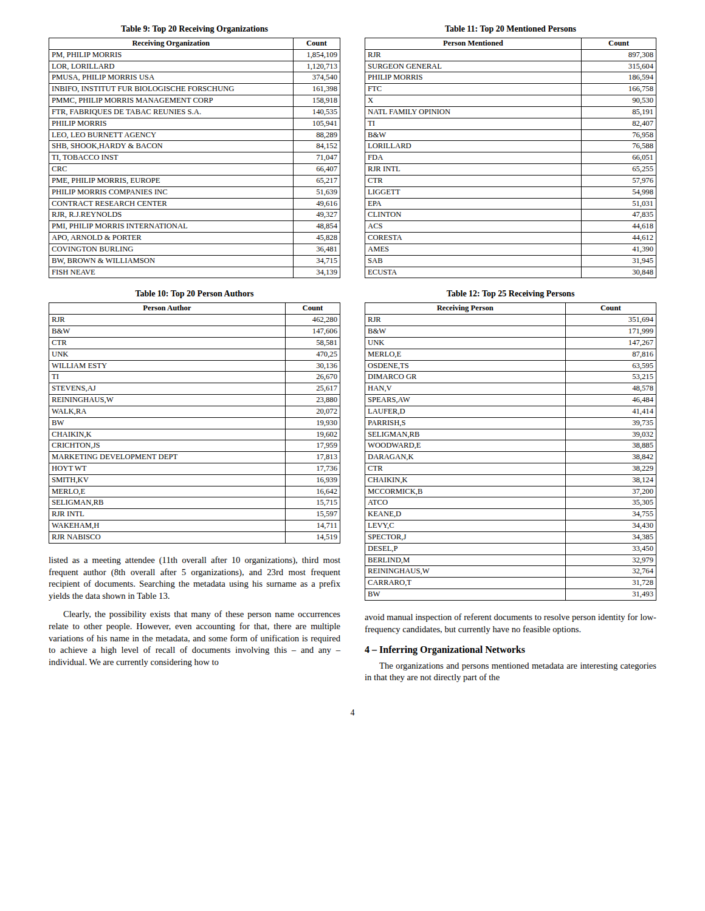Table 9: Top 20 Receiving Organizations
| Receiving Organization | Count |
| --- | --- |
| PM, PHILIP MORRIS | 1,854,109 |
| LOR, LORILLARD | 1,120,713 |
| PMUSA, PHILIP MORRIS USA | 374,540 |
| INBIFO, INSTITUT FUR BIOLOGISCHE FORSCHUNG | 161,398 |
| PMMC, PHILIP MORRIS MANAGEMENT CORP | 158,918 |
| FTR, FABRIQUES DE TABAC REUNIES S.A. | 140,535 |
| PHILIP MORRIS | 105,941 |
| LEO, LEO BURNETT AGENCY | 88,289 |
| SHB, SHOOK,HARDY & BACON | 84,152 |
| TI, TOBACCO INST | 71,047 |
| CRC | 66,407 |
| PME, PHILIP MORRIS, EUROPE | 65,217 |
| PHILIP MORRIS COMPANIES INC | 51,639 |
| CONTRACT RESEARCH CENTER | 49,616 |
| RJR, R.J.REYNOLDS | 49,327 |
| PMI, PHILIP MORRIS INTERNATIONAL | 48,854 |
| APO, ARNOLD & PORTER | 45,828 |
| COVINGTON BURLING | 36,481 |
| BW, BROWN & WILLIAMSON | 34,715 |
| FISH NEAVE | 34,139 |
Table 10: Top 20 Person Authors
| Person Author | Count |
| --- | --- |
| RJR | 462,280 |
| B&W | 147,606 |
| CTR | 58,581 |
| UNK | 470,25 |
| WILLIAM ESTY | 30,136 |
| TI | 26,670 |
| STEVENS,AJ | 25,617 |
| REININGHAUS,W | 23,880 |
| WALK,RA | 20,072 |
| BW | 19,930 |
| CHAIKIN,K | 19,602 |
| CRICHTON,JS | 17,959 |
| MARKETING DEVELOPMENT DEPT | 17,813 |
| HOYT WT | 17,736 |
| SMITH,KV | 16,939 |
| MERLO,E | 16,642 |
| SELIGMAN,RB | 15,715 |
| RJR INTL | 15,597 |
| WAKEHAM,H | 14,711 |
| RJR NABISCO | 14,519 |
listed as a meeting attendee (11th overall after 10 organizations), third most frequent author (8th overall after 5 organizations), and 23rd most frequent recipient of documents. Searching the metadata using his surname as a prefix yields the data shown in Table 13.
Clearly, the possibility exists that many of these person name occurrences relate to other people. However, even accounting for that, there are multiple variations of his name in the metadata, and some form of unification is required to achieve a high level of recall of documents involving this – and any – individual. We are currently considering how to
Table 11: Top 20 Mentioned Persons
| Person Mentioned | Count |
| --- | --- |
| RJR | 897,308 |
| SURGEON GENERAL | 315,604 |
| PHILIP MORRIS | 186,594 |
| FTC | 166,758 |
| X | 90,530 |
| NATL FAMILY OPINION | 85,191 |
| TI | 82,407 |
| B&W | 76,958 |
| LORILLARD | 76,588 |
| FDA | 66,051 |
| RJR INTL | 65,255 |
| CTR | 57,976 |
| LIGGETT | 54,998 |
| EPA | 51,031 |
| CLINTON | 47,835 |
| ACS | 44,618 |
| CORESTA | 44,612 |
| AMES | 41,390 |
| SAB | 31,945 |
| ECUSTA | 30,848 |
Table 12: Top 25 Receiving Persons
| Receiving Person | Count |
| --- | --- |
| RJR | 351,694 |
| B&W | 171,999 |
| UNK | 147,267 |
| MERLO,E | 87,816 |
| OSDENE,TS | 63,595 |
| DIMARCO GR | 53,215 |
| HAN,V | 48,578 |
| SPEARS,AW | 46,484 |
| LAUFER,D | 41,414 |
| PARRISH,S | 39,735 |
| SELIGMAN,RB | 39,032 |
| WOODWARD,E | 38,885 |
| DARAGAN,K | 38,842 |
| CTR | 38,229 |
| CHAIKIN,K | 38,124 |
| MCCORMICK,B | 37,200 |
| ATCO | 35,305 |
| KEANE,D | 34,755 |
| LEVY,C | 34,430 |
| SPECTOR,J | 34,385 |
| DESEL,P | 33,450 |
| BERLIND,M | 32,979 |
| REININGHAUS,W | 32,764 |
| CARRARO,T | 31,728 |
| BW | 31,493 |
avoid manual inspection of referent documents to resolve person identity for low-frequency candidates, but currently have no feasible options.
4 – Inferring Organizational Networks
The organizations and persons mentioned metadata are interesting categories in that they are not directly part of the
4